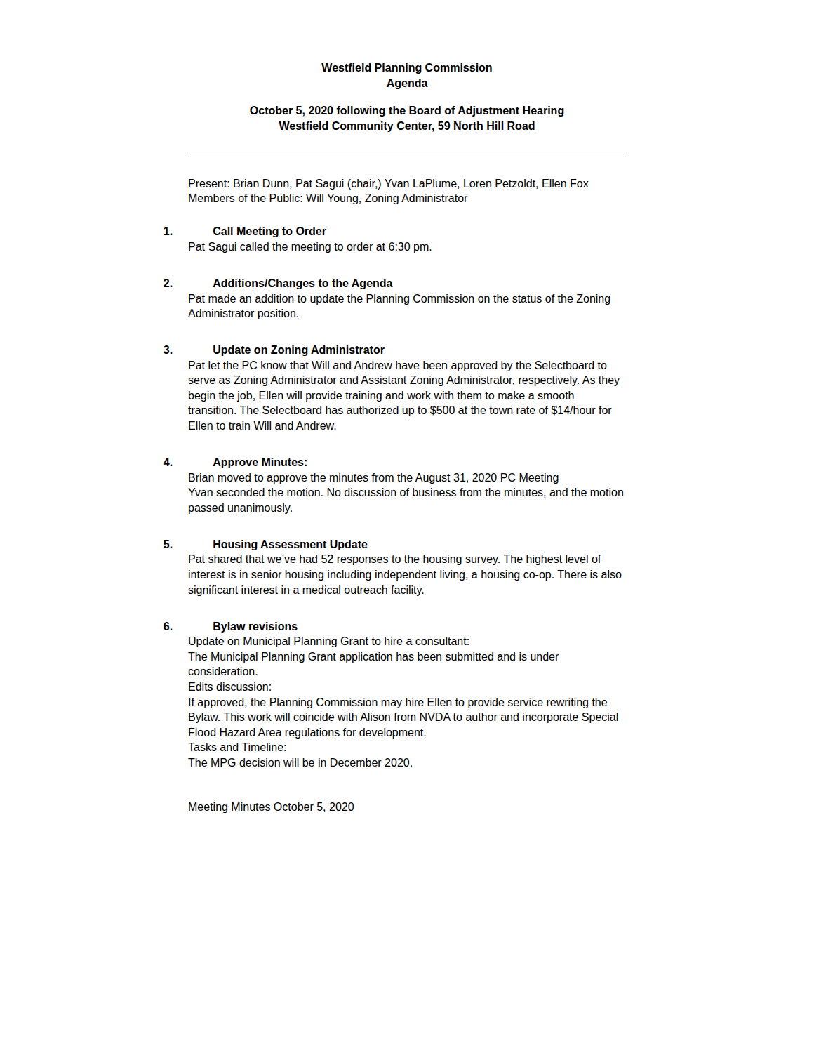Westfield Planning Commission
Agenda
October 5, 2020 following the Board of Adjustment Hearing
Westfield Community Center, 59 North Hill Road
Present: Brian Dunn, Pat Sagui (chair,) Yvan LaPlume, Loren Petzoldt, Ellen Fox
Members of the Public: Will Young, Zoning Administrator
Call Meeting to Order
Pat Sagui called the meeting to order at 6:30 pm.
Additions/Changes to the Agenda
Pat made an addition to update the Planning Commission on the status of the Zoning Administrator position.
Update on Zoning Administrator
Pat let the PC know that Will and Andrew have been approved by the Selectboard to serve as Zoning Administrator and Assistant Zoning Administrator, respectively. As they begin the job, Ellen will provide training and work with them to make a smooth transition. The Selectboard has authorized up to $500 at the town rate of $14/hour for Ellen to train Will and Andrew.
Approve Minutes:
Brian moved to approve the minutes from the August 31, 2020 PC Meeting
Yvan seconded the motion. No discussion of business from the minutes, and the motion passed unanimously.
Housing Assessment Update
Pat shared that we’ve had 52 responses to the housing survey. The highest level of interest is in senior housing including independent living, a housing co-op. There is also significant interest in a medical outreach facility.
Bylaw revisions
Update on Municipal Planning Grant to hire a consultant:
The Municipal Planning Grant application has been submitted and is under consideration.
Edits discussion:
If approved, the Planning Commission may hire Ellen to provide service rewriting the Bylaw. This work will coincide with Alison from NVDA to author and incorporate Special Flood Hazard Area regulations for development.
Tasks and Timeline:
The MPG decision will be in December 2020.
Meeting Minutes October 5, 2020